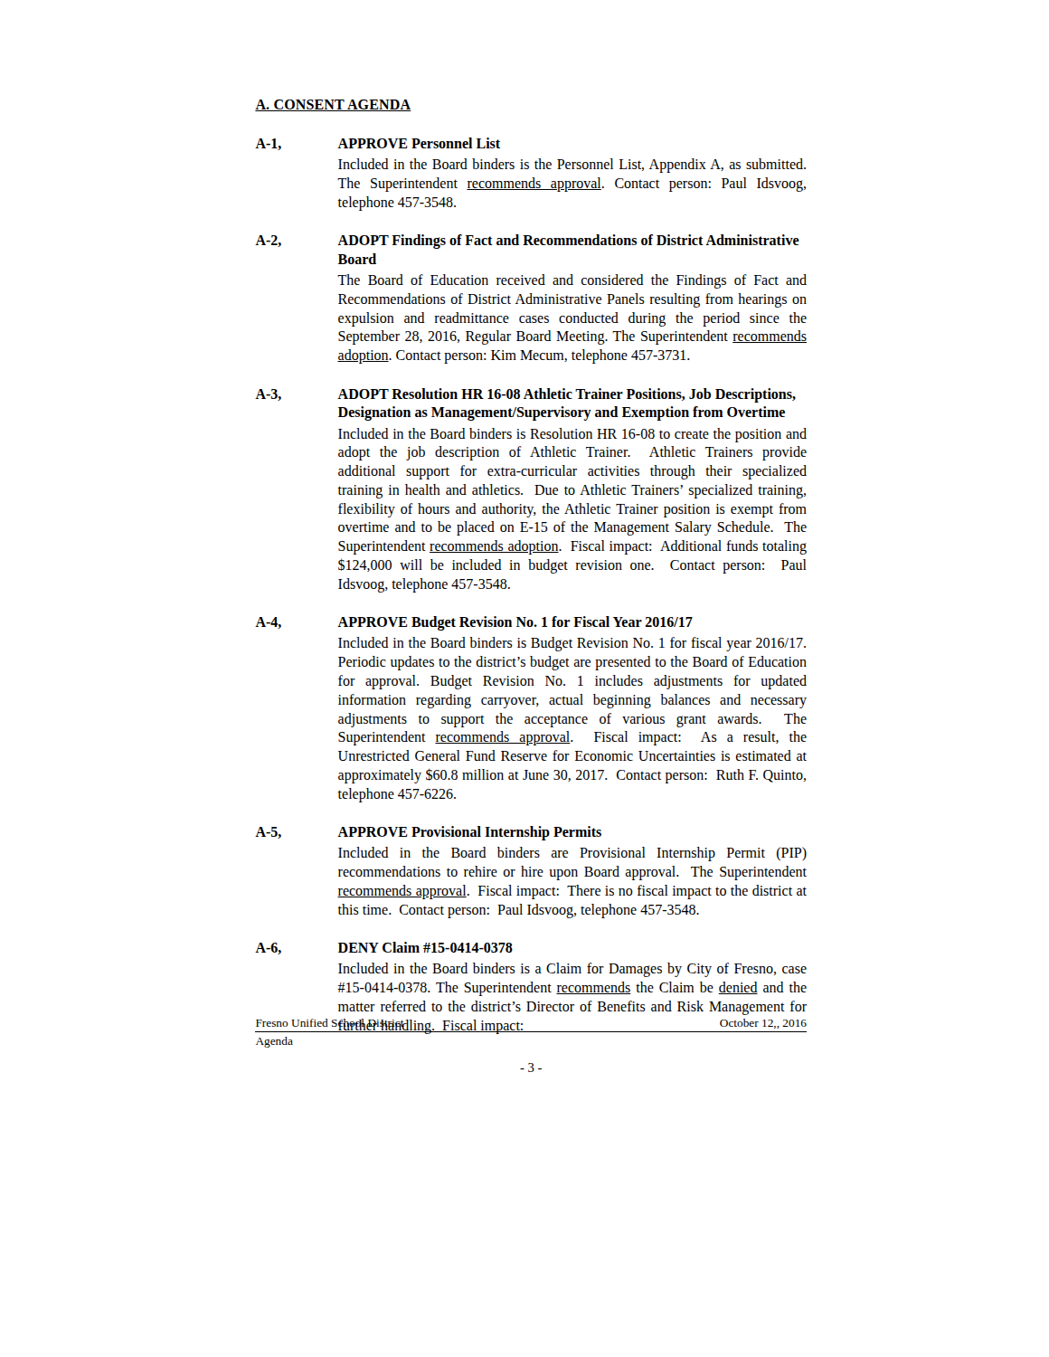A. CONSENT AGENDA
A-1,
APPROVE Personnel List
Included in the Board binders is the Personnel List, Appendix A, as submitted. The Superintendent recommends approval. Contact person: Paul Idsvoog, telephone 457-3548.
A-2,
ADOPT Findings of Fact and Recommendations of District Administrative Board
The Board of Education received and considered the Findings of Fact and Recommendations of District Administrative Panels resulting from hearings on expulsion and readmittance cases conducted during the period since the September 28, 2016, Regular Board Meeting. The Superintendent recommends adoption. Contact person: Kim Mecum, telephone 457-3731.
A-3,
ADOPT Resolution HR 16-08 Athletic Trainer Positions, Job Descriptions, Designation as Management/Supervisory and Exemption from Overtime
Included in the Board binders is Resolution HR 16-08 to create the position and adopt the job description of Athletic Trainer. Athletic Trainers provide additional support for extra-curricular activities through their specialized training in health and athletics. Due to Athletic Trainers’ specialized training, flexibility of hours and authority, the Athletic Trainer position is exempt from overtime and to be placed on E-15 of the Management Salary Schedule. The Superintendent recommends adoption. Fiscal impact: Additional funds totaling $124,000 will be included in budget revision one. Contact person: Paul Idsvoog, telephone 457-3548.
A-4,
APPROVE Budget Revision No. 1 for Fiscal Year 2016/17
Included in the Board binders is Budget Revision No. 1 for fiscal year 2016/17. Periodic updates to the district’s budget are presented to the Board of Education for approval. Budget Revision No. 1 includes adjustments for updated information regarding carryover, actual beginning balances and necessary adjustments to support the acceptance of various grant awards. The Superintendent recommends approval. Fiscal impact: As a result, the Unrestricted General Fund Reserve for Economic Uncertainties is estimated at approximately $60.8 million at June 30, 2017. Contact person: Ruth F. Quinto, telephone 457-6226.
A-5,
APPROVE Provisional Internship Permits
Included in the Board binders are Provisional Internship Permit (PIP) recommendations to rehire or hire upon Board approval. The Superintendent recommends approval. Fiscal impact: There is no fiscal impact to the district at this time. Contact person: Paul Idsvoog, telephone 457-3548.
A-6,
DENY Claim #15-0414-0378
Included in the Board binders is a Claim for Damages by City of Fresno, case #15-0414-0378. The Superintendent recommends the Claim be denied and the matter referred to the district’s Director of Benefits and Risk Management for further handling. Fiscal impact:
Fresno Unified School District October 12,, 2016
Agenda
- 3 -